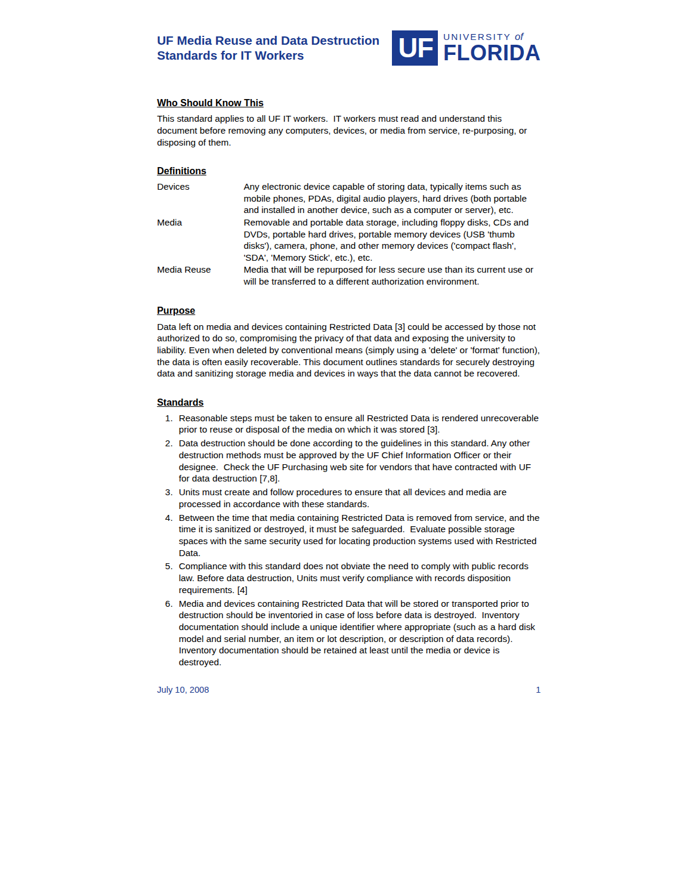UF Media Reuse and Data Destruction
Standards for IT Workers
UF
UNIVERSITY of
FLORIDA
Who Should Know This
This standard applies to all UF IT workers. IT workers must read and understand this document before removing any computers, devices, or media from service, re-purposing, or disposing of them.
Definitions
| Devices | Any electronic device capable of storing data, typically items such as mobile phones, PDAs, digital audio players, hard drives (both portable and installed in another device, such as a computer or server), etc. |
| Media | Removable and portable data storage, including floppy disks, CDs and DVDs, portable hard drives, portable memory devices (USB 'thumb disks'), camera, phone, and other memory devices ('compact flash', 'SDA', 'Memory Stick', etc.), etc. |
| Media Reuse | Media that will be repurposed for less secure use than its current use or will be transferred to a different authorization environment. |
Purpose
Data left on media and devices containing Restricted Data [3] could be accessed by those not authorized to do so, compromising the privacy of that data and exposing the university to liability. Even when deleted by conventional means (simply using a 'delete' or 'format' function), the data is often easily recoverable. This document outlines standards for securely destroying data and sanitizing storage media and devices in ways that the data cannot be recovered.
Standards
Reasonable steps must be taken to ensure all Restricted Data is rendered unrecoverable prior to reuse or disposal of the media on which it was stored [3].
Data destruction should be done according to the guidelines in this standard. Any other destruction methods must be approved by the UF Chief Information Officer or their designee. Check the UF Purchasing web site for vendors that have contracted with UF for data destruction [7,8].
Units must create and follow procedures to ensure that all devices and media are processed in accordance with these standards.
Between the time that media containing Restricted Data is removed from service, and the time it is sanitized or destroyed, it must be safeguarded. Evaluate possible storage spaces with the same security used for locating production systems used with Restricted Data.
Compliance with this standard does not obviate the need to comply with public records law. Before data destruction, Units must verify compliance with records disposition requirements. [4]
Media and devices containing Restricted Data that will be stored or transported prior to destruction should be inventoried in case of loss before data is destroyed. Inventory documentation should include a unique identifier where appropriate (such as a hard disk model and serial number, an item or lot description, or description of data records). Inventory documentation should be retained at least until the media or device is destroyed.
July 10, 2008 1